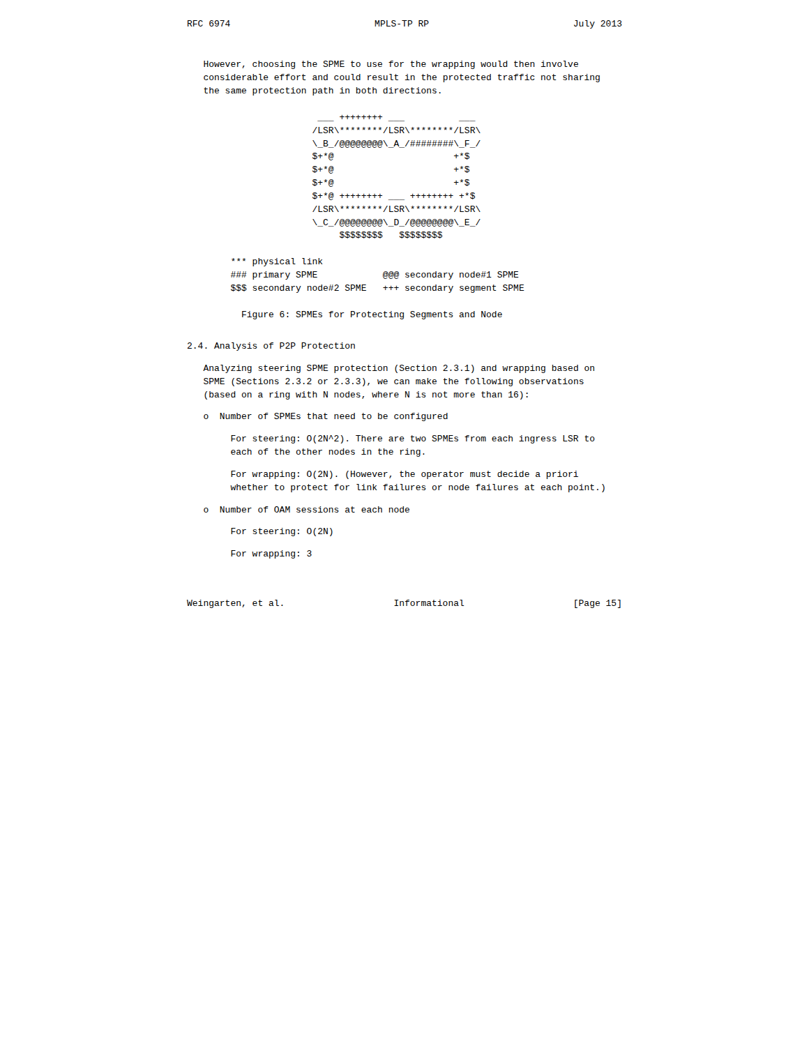RFC 6974 MPLS-TP RP July 2013
However, choosing the SPME to use for the wrapping would then involve considerable effort and could result in the protected traffic not sharing the same protection path in both directions.
                        ___ ++++++++ ___          ___
                       /LSR\********/LSR\********/LSR\
                       \_B_/@@@@@@@@\_A_/########\_F_/
                       $+*@                      +*$
                       $+*@                      +*$
                       $+*@                      +*$
                       $+*@ ++++++++ ___ ++++++++ +*$
                       /LSR\********/LSR\********/LSR\
                       \_C_/@@@@@@@@\_D_/@@@@@@@@\_E_/
                            $$$$$$$$   $$$$$$$$

        *** physical link
        ### primary SPME            @@@ secondary node#1 SPME
        $$$ secondary node#2 SPME   +++ secondary segment SPME
          Figure 6: SPMEs for Protecting Segments and Node
2.4. Analysis of P2P Protection
Analyzing steering SPME protection (Section 2.3.1) and wrapping based on SPME (Sections 2.3.2 or 2.3.3), we can make the following observations (based on a ring with N nodes, where N is not more than 16):
Number of SPMEs that need to be configured
For steering: O(2N^2). There are two SPMEs from each ingress LSR to each of the other nodes in the ring.
For wrapping: O(2N). (However, the operator must decide a priori whether to protect for link failures or node failures at each point.)
Number of OAM sessions at each node
For steering: O(2N)
For wrapping: 3
Weingarten, et al. Informational [Page 15]